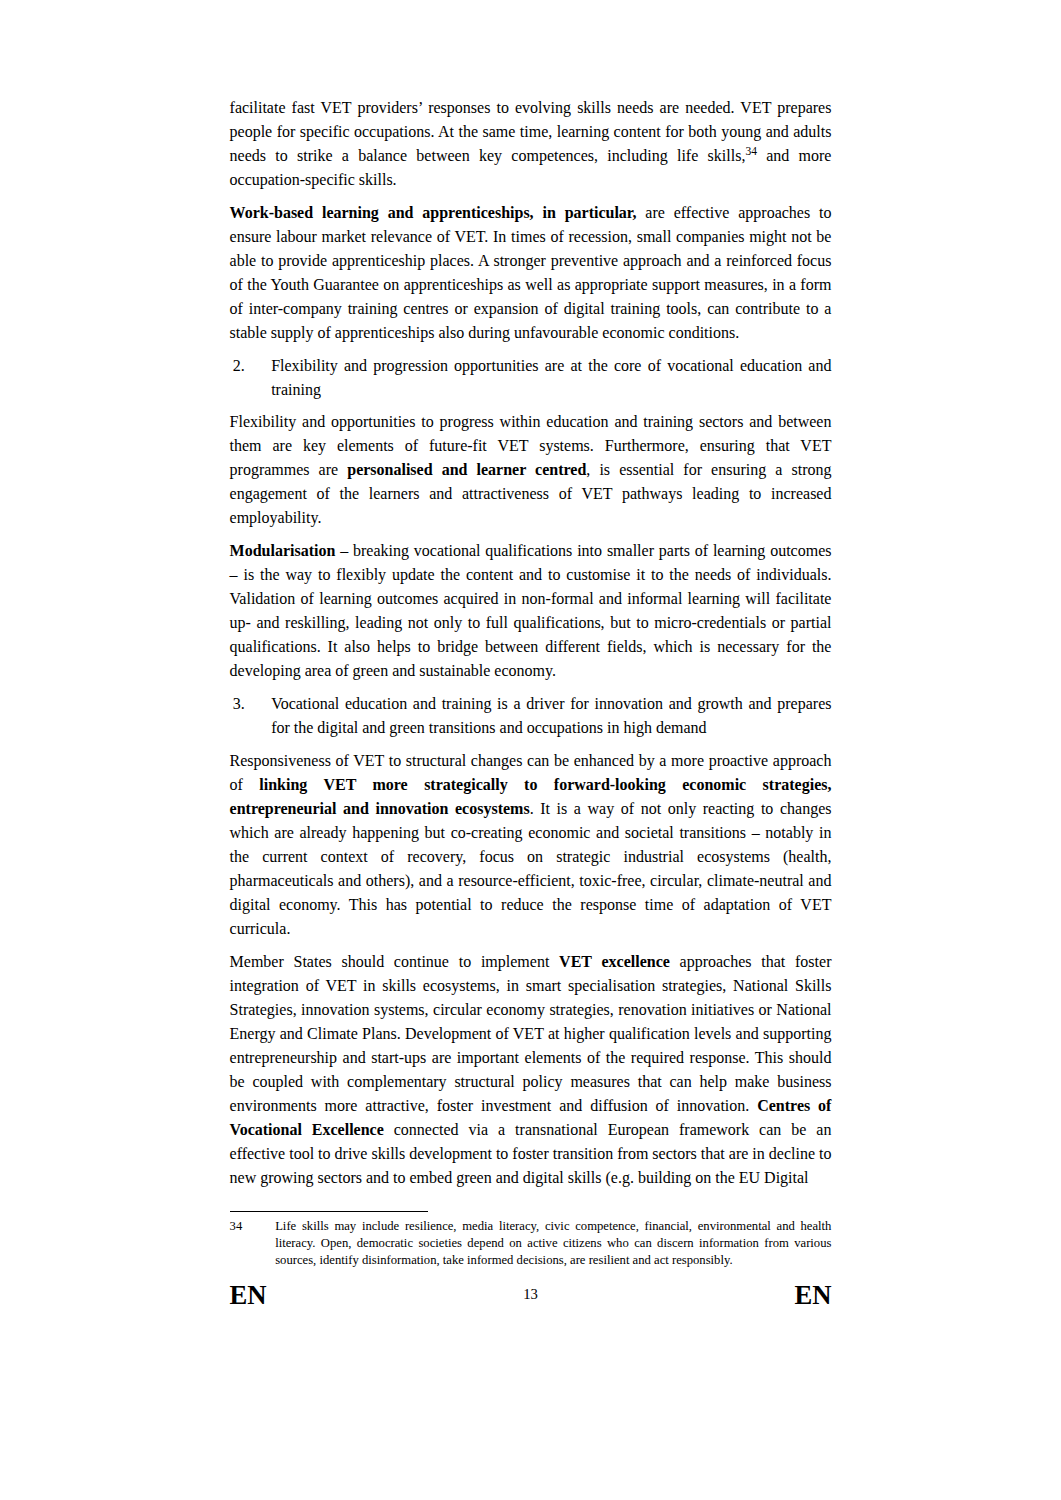facilitate fast VET providers’ responses to evolving skills needs are needed. VET prepares people for specific occupations. At the same time, learning content for both young and adults needs to strike a balance between key competences, including life skills,34 and more occupation-specific skills.
Work-based learning and apprenticeships, in particular, are effective approaches to ensure labour market relevance of VET. In times of recession, small companies might not be able to provide apprenticeship places. A stronger preventive approach and a reinforced focus of the Youth Guarantee on apprenticeships as well as appropriate support measures, in a form of inter-company training centres or expansion of digital training tools, can contribute to a stable supply of apprenticeships also during unfavourable economic conditions.
2.
Flexibility and progression opportunities are at the core of vocational education and training
Flexibility and opportunities to progress within education and training sectors and between them are key elements of future-fit VET systems. Furthermore, ensuring that VET programmes are personalised and learner centred, is essential for ensuring a strong engagement of the learners and attractiveness of VET pathways leading to increased employability.
Modularisation – breaking vocational qualifications into smaller parts of learning outcomes – is the way to flexibly update the content and to customise it to the needs of individuals. Validation of learning outcomes acquired in non-formal and informal learning will facilitate up- and reskilling, leading not only to full qualifications, but to micro-credentials or partial qualifications. It also helps to bridge between different fields, which is necessary for the developing area of green and sustainable economy.
3.
Vocational education and training is a driver for innovation and growth and prepares for the digital and green transitions and occupations in high demand
Responsiveness of VET to structural changes can be enhanced by a more proactive approach of linking VET more strategically to forward-looking economic strategies, entrepreneurial and innovation ecosystems. It is a way of not only reacting to changes which are already happening but co-creating economic and societal transitions – notably in the current context of recovery, focus on strategic industrial ecosystems (health, pharmaceuticals and others), and a resource-efficient, toxic-free, circular, climate-neutral and digital economy. This has potential to reduce the response time of adaptation of VET curricula.
Member States should continue to implement VET excellence approaches that foster integration of VET in skills ecosystems, in smart specialisation strategies, National Skills Strategies, innovation systems, circular economy strategies, renovation initiatives or National Energy and Climate Plans. Development of VET at higher qualification levels and supporting entrepreneurship and start-ups are important elements of the required response. This should be coupled with complementary structural policy measures that can help make business environments more attractive, foster investment and diffusion of innovation. Centres of Vocational Excellence connected via a transnational European framework can be an effective tool to drive skills development to foster transition from sectors that are in decline to new growing sectors and to embed green and digital skills (e.g. building on the EU Digital
34
Life skills may include resilience, media literacy, civic competence, financial, environmental and health literacy. Open, democratic societies depend on active citizens who can discern information from various sources, identify disinformation, take informed decisions, are resilient and act responsibly.
EN
13
EN